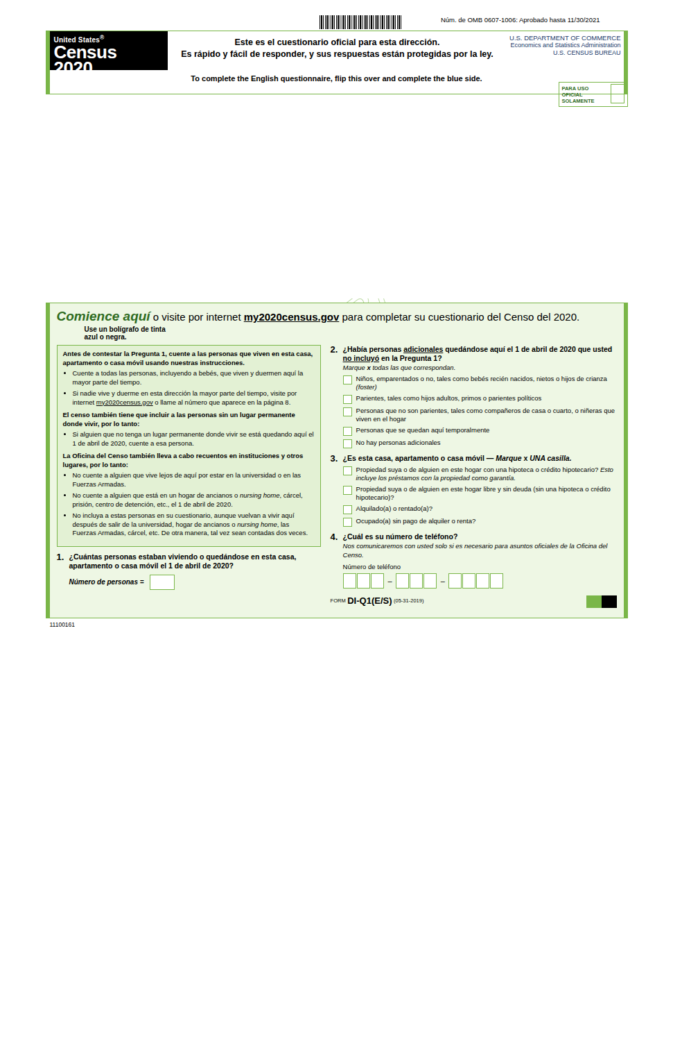Núm. de OMB 0607-1006: Aprobado hasta 11/30/2021
United States®
Census
2020
Este es el cuestionario oficial para esta dirección.
Es rápido y fácil de responder, y sus respuestas están protegidas por la ley.
U.S. DEPARTMENT OF COMMERCE
Economics and Statistics Administration
U.S. CENSUS BUREAU
To complete the English questionnaire, flip this over and complete the blue side.
PARA USO
OFICIAL
SOLAMENTE
SOLO PARA FINES DE INFORMACIÓN
Comience aquí o visite por internet my2020census.gov para completar su cuestionario del Censo del 2020.
Use un bolígrafo de tinta
azul o negra.
Antes de contestar la Pregunta 1, cuente a las personas que viven en esta casa, apartamento o casa móvil usando nuestras instrucciones.
Cuente a todas las personas, incluyendo a bebés, que viven y duermen aquí la mayor parte del tiempo.
Si nadie vive y duerme en esta dirección la mayor parte del tiempo, visite por internet my2020census.gov o llame al número que aparece en la página 8.
El censo también tiene que incluir a las personas sin un lugar permanente donde vivir, por lo tanto:
Si alguien que no tenga un lugar permanente donde vivir se está quedando aquí el 1 de abril de 2020, cuente a esa persona.
La Oficina del Censo también lleva a cabo recuentos en instituciones y otros lugares, por lo tanto:
No cuente a alguien que vive lejos de aquí por estar en la universidad o en las Fuerzas Armadas.
No cuente a alguien que está en un hogar de ancianos o nursing home, cárcel, prisión, centro de detención, etc., el 1 de abril de 2020.
No incluya a estas personas en su cuestionario, aunque vuelvan a vivir aquí después de salir de la universidad, hogar de ancianos o nursing home, las Fuerzas Armadas, cárcel, etc. De otra manera, tal vez sean contadas dos veces.
1.
¿Cuántas personas estaban viviendo o quedándose en esta casa, apartamento o casa móvil el 1 de abril de 2020?
Número de personas =
2.
¿Había personas adicionales quedándose aquí el 1 de abril de 2020 que usted no incluyó en la Pregunta 1?
Marque x todas las que correspondan.
Niños, emparentados o no, tales como bebés recién nacidos, nietos o hijos de crianza (foster)
Parientes, tales como hijos adultos, primos o parientes políticos
Personas que no son parientes, tales como compañeros de casa o cuarto, o niñeras que viven en el hogar
Personas que se quedan aquí temporalmente
No hay personas adicionales
3.
¿Es esta casa, apartamento o casa móvil — Marque x UNA casilla.
Propiedad suya o de alguien en este hogar con una hipoteca o crédito hipotecario? Esto incluye los préstamos con la propiedad como garantía.
Propiedad suya o de alguien en este hogar libre y sin deuda (sin una hipoteca o crédito hipotecario)?
Alquilado(a) o rentado(a)?
Ocupado(a) sin pago de alquiler o renta?
4.
¿Cuál es su número de teléfono?
Nos comunicaremos con usted solo si es necesario para asuntos oficiales de la Oficina del Censo.
Número de teléfono
– –
FORM DI-Q1(E/S) (05-31-2019)
11100161